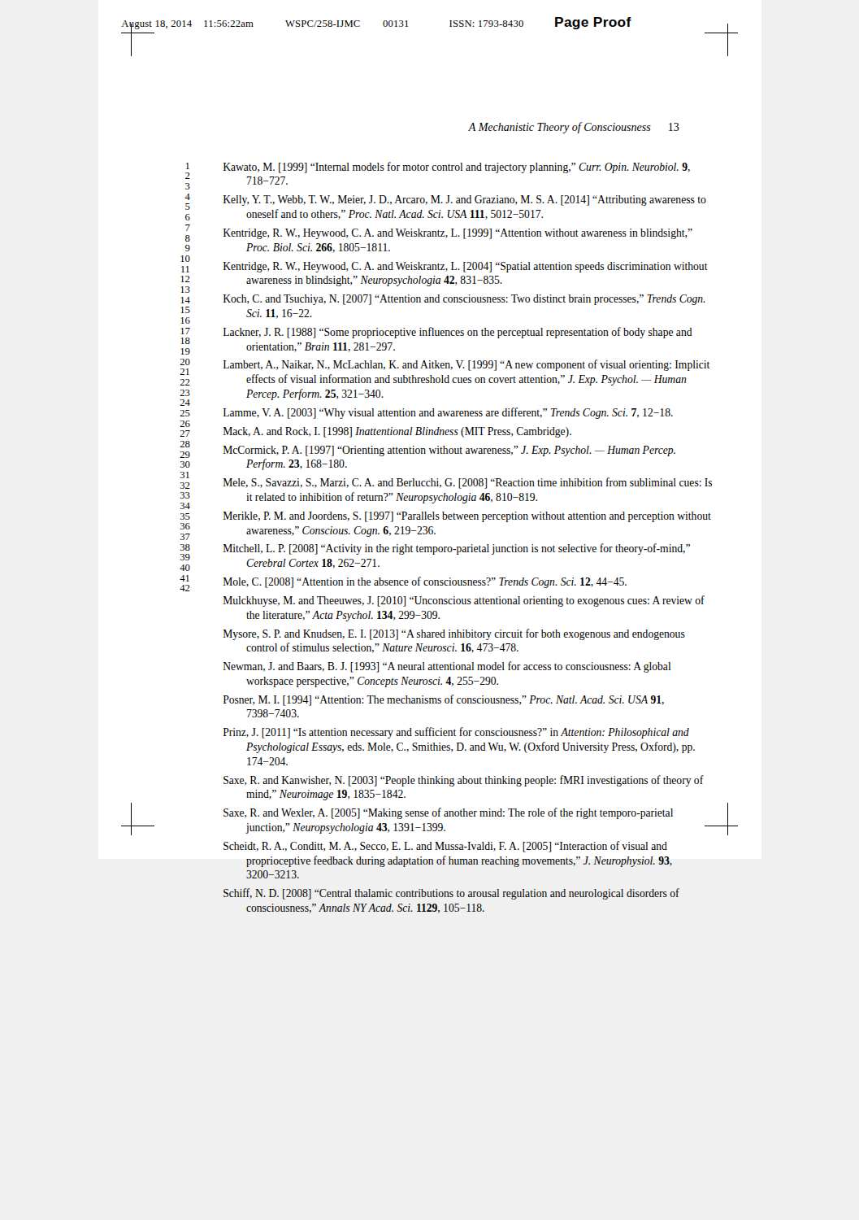August 18, 201411:56:22am WSPC/258-IJMC 00131 ISSN: 1793-8430 Page Proof
A Mechanistic Theory of Consciousness 13
| 1 2 3 4 5 6 7 8 9 10 11 12 13 14 15 16 17 18 19 20 21 22 23 24 25 26 27 28 29 30 31 32 33 34 35 36 37 38 39 40 41 42 | Kawato, M. [1999] “Internal models for motor control and trajectory planning,” Curr. Opin. Neurobiol. 9 , 718−727. Kelly, Y. T., Webb, T. W., Meier, J. D., Arcaro, M. J. and Graziano, M. S. A. [2014] “Attributing awareness to oneself and to others,” Proc. Natl. Acad. Sci. USA 111 , 5012−5017. Kentridge, R. W., Heywood, C. A. and Weiskrantz, L. [1999] “Attention without awareness in blindsight,” Proc. Biol. Sci. 266 , 1805−1811. Kentridge, R. W., Heywood, C. A. and Weiskrantz, L. [2004] “Spatial attention speeds discrimination without awareness in blindsight,” Neuropsychologia 42 , 831−835. Koch, C. and Tsuchiya, N. [2007] “Attention and consciousness: Two distinct brain processes,” Trends Cogn. Sci. 11 , 16−22. Lackner, J. R. [1988] “Some proprioceptive influences on the perceptual representation of body shape and orientation,” Brain 111 , 281−297. Lambert, A., Naikar, N., McLachlan, K. and Aitken, V. [1999] “A new component of visual orienting: Implicit effects of visual information and subthreshold cues on covert attention,” J. Exp. Psychol. — Human Percep. Perform. 25 , 321−340. Lamme, V. A. [2003] “Why visual attention and awareness are different,” Trends Cogn. Sci. 7 , 12−18. Mack, A. and Rock, I. [1998] Inattentional Blindness (MIT Press, Cambridge). McCormick, P. A. [1997] “Orienting attention without awareness,” J. Exp. Psychol. — Human Percep. Perform. 23 , 168−180. Mele, S., Savazzi, S., Marzi, C. A. and Berlucchi, G. [2008] “Reaction time inhibition from subliminal cues: Is it related to inhibition of return?” Neuropsychologia 46 , 810−819. Merikle, P. M. and Joordens, S. [1997] “Parallels between perception without attention and perception without awareness,” Conscious. Cogn. 6 , 219−236. Mitchell, L. P. [2008] “Activity in the right temporo-parietal junction is not selective for theory-of-mind,” Cerebral Cortex 18 , 262−271. Mole, C. [2008] “Attention in the absence of consciousness?” Trends Cogn. Sci. 12 , 44−45. Mulckhuyse, M. and Theeuwes, J. [2010] “Unconscious attentional orienting to exogenous cues: A review of the literature,” Acta Psychol. 134 , 299−309. Mysore, S. P. and Knudsen, E. I. [2013] “A shared inhibitory circuit for both exogenous and endogenous control of stimulus selection,” Nature Neurosci. 16 , 473−478. Newman, J. and Baars, B. J. [1993] “A neural attentional model for access to consciousness: A global workspace perspective,” Concepts Neurosci. 4 , 255−290. Posner, M. I. [1994] “Attention: The mechanisms of consciousness,” Proc. Natl. Acad. Sci. USA 91 , 7398−7403. Prinz, J. [2011] “Is attention necessary and sufficient for consciousness?” in Attention: Philosophical and Psychological Essays , eds. Mole, C., Smithies, D. and Wu, W. (Oxford University Press, Oxford), pp. 174−204. Saxe, R. and Kanwisher, N. [2003] “People thinking about thinking people: fMRI investigations of theory of mind,” Neuroimage 19 , 1835−1842. Saxe, R. and Wexler, A. [2005] “Making sense of another mind: The role of the right temporo-parietal junction,” Neuropsychologia 43 , 1391−1399. Scheidt, R. A., Conditt, M. A., Secco, E. L. and Mussa-Ivaldi, F. A. [2005] “Interaction of visual and proprioceptive feedback during adaptation of human reaching movements,” J. Neurophysiol. 93 , 3200−3213. Schiff, N. D. [2008] “Central thalamic contributions to arousal regulation and neurological disorders of consciousness,” Annals NY Acad. Sci. 1129 , 105−118. |